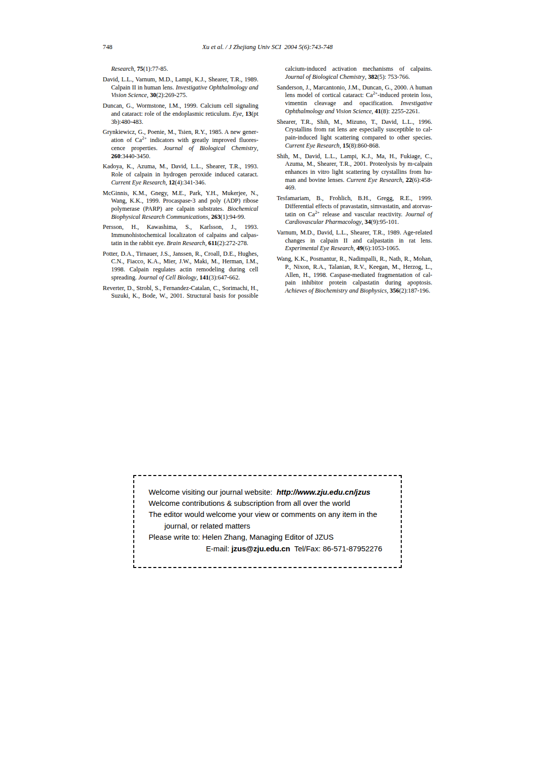748 Xu et al. / J Zhejiang Univ SCI 2004 5(6):743-748
Research, 75(1):77-85.
David, L.L., Varnum, M.D., Lampi, K.J., Shearer, T.R., 1989. Calpain II in human lens. Investigative Ophthalmology and Vision Science, 30(2):269-275.
Duncan, G., Wormstone, I.M., 1999. Calcium cell signaling and cataract: role of the endoplasmic reticulum. Eye, 13(pt 3b):480-483.
Grynkiewicz, G., Poenie, M., Tsien, R.Y., 1985. A new generation of Ca2+ indicators with greatly improved fluorescence properties. Journal of Biological Chemistry, 260:3440-3450.
Kadoya, K., Azuma, M., David, L.L., Shearer, T.R., 1993. Role of calpain in hydrogen peroxide induced cataract. Current Eye Research, 12(4):341-346.
McGinnis, K.M., Gnegy, M.E., Park, Y.H., Mukerjee, N., Wang, K.K., 1999. Procaspase-3 and poly (ADP) ribose polymerase (PARP) are calpain substrates. Biochemical Biophysical Research Communications, 263(1):94-99.
Persson, H., Kawashima, S., Karlsson, J., 1993. Immunohistochemical localizaton of calpains and calpastatin in the rabbit eye. Brain Research, 611(2):272-278.
Potter, D.A., Tirnauer, J.S., Janssen, R., Croall, D.E., Hughes, C.N., Fiacco, K.A., Mier, J.W., Maki, M., Herman, I.M., 1998. Calpain regulates actin remodeling during cell spreading. Journal of Cell Biology, 141(3):647-662.
Reverter, D., Strobl, S., Fernandez-Catalan, C., Sorimachi, H., Suzuki, K., Bode, W., 2001. Structural basis for possible calcium-induced activation mechanisms of calpains. Journal of Biological Chemistry, 382(5): 753-766.
Sanderson, J., Marcantonio, J.M., Duncan, G., 2000. A human lens model of cortical cataract: Ca2+-induced protein loss, vimentin cleavage and opacification. Investigative Ophthalmology and Vision Science, 41(8): 2255-2261.
Shearer, T.R., Shih, M., Mizuno, T., David, L.L., 1996. Crystallins from rat lens are especially susceptible to calpain-induced light scattering compared to other species. Current Eye Research, 15(8):860-868.
Shih, M., David, L.L., Lampi, K.J., Ma, H., Fukiage, C., Azuma, M., Shearer, T.R., 2001. Proteolysis by m-calpain enhances in vitro light scattering by crystallins from human and bovine lenses. Current Eye Research, 22(6):458-469.
Tesfamariam, B., Frohlich, B.H., Gregg, R.E., 1999. Differential effects of pravastatin, simvastatin, and atorvastatin on Ca2+ release and vascular reactivity. Journal of Cardiovascular Pharmacology, 34(9):95-101.
Varnum, M.D., David, L.L., Shearer, T.R., 1989. Age-related changes in calpain II and calpastatin in rat lens. Experimental Eye Research, 49(6):1053-1065.
Wang, K.K., Posmantur, R., Nadimpalli, R., Nath, R., Mohan, P., Nixon, R.A., Talanian, R.V., Keegan, M., Herzog, L., Allen, H., 1998. Caspase-mediated fragmentation of calpain inhibitor protein calpastatin during apoptosis. Achieves of Biochemistry and Biophysics, 356(2):187-196.
Welcome visiting our journal website: http://www.zju.edu.cn/jzus
Welcome contributions & subscription from all over the world
The editor would welcome your view or comments on any item in the
journal, or related matters
Please write to: Helen Zhang, Managing Editor of JZUS
E-mail: jzus@zju.edu.cn Tel/Fax: 86-571-87952276